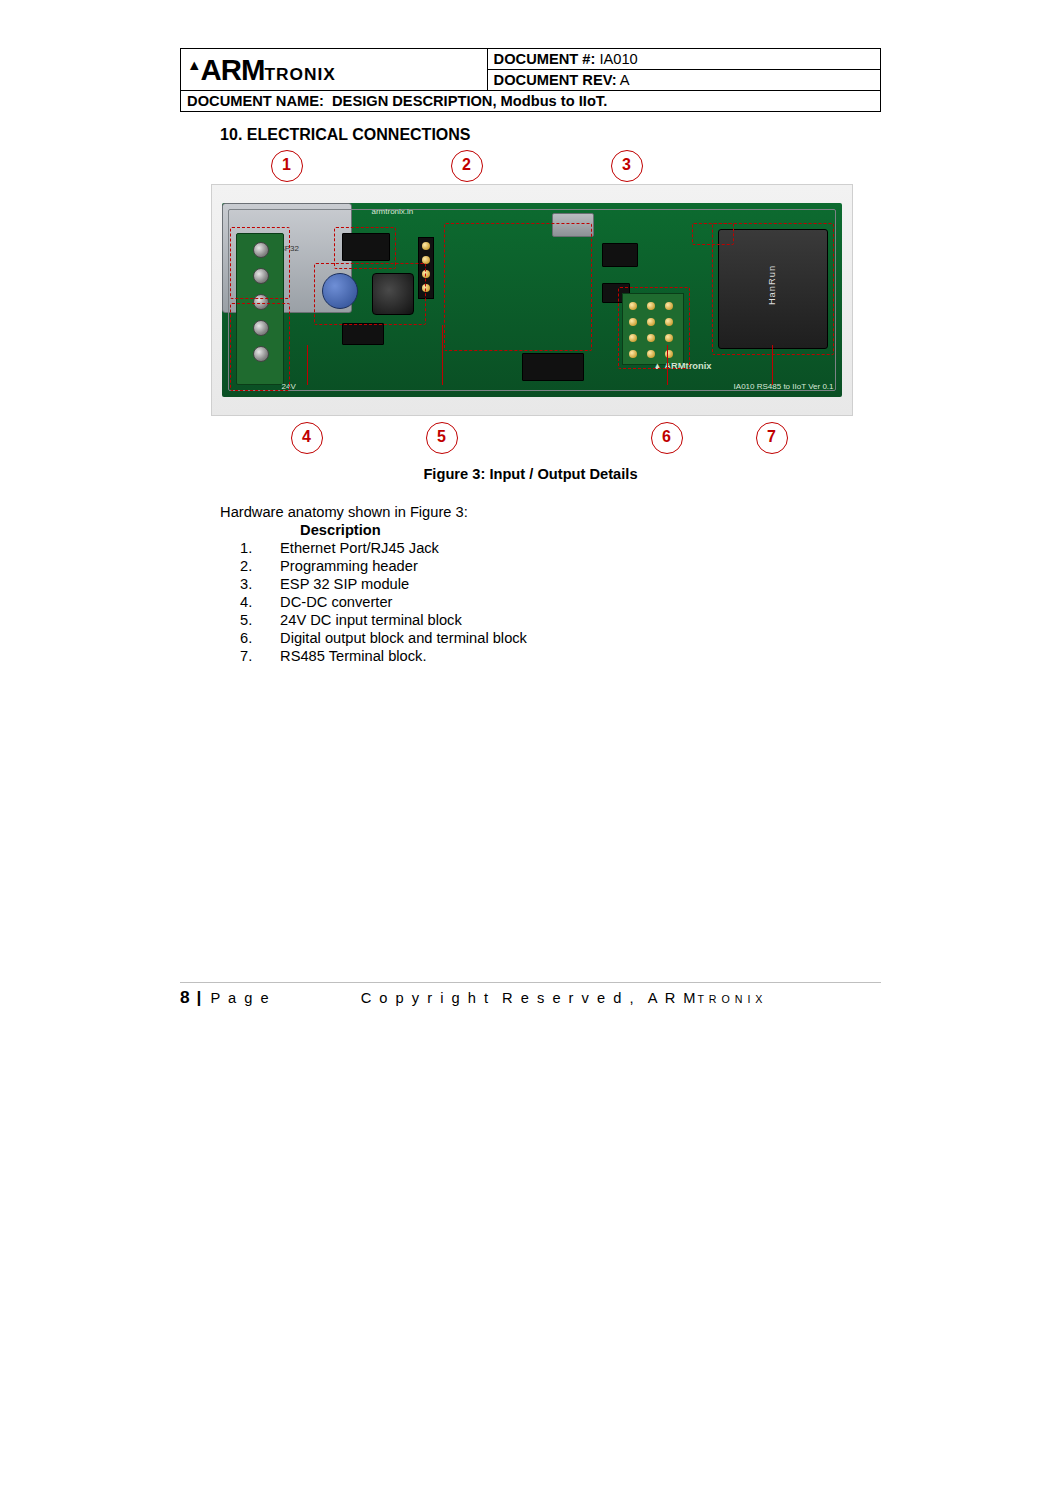| ▲ ARM TRONIX | DOCUMENT #: IA010 |
| DOCUMENT REV: A |
DOCUMENT NAME: DESIGN DESCRIPTION, Modbus to IIoT.
10. ELECTRICAL CONNECTIONS
1
2
3
ESP32
HanRun
▲ ARMtronix
IA010 RS485 to IIoT Ver 0.1
24V
armtronix.in
4
5
6
7
Figure 3: Input / Output Details
Hardware anatomy shown in Figure 3:
Description
1. Ethernet Port/RJ45 Jack
2. Programming header
3. ESP 32 SIP module
4. DC-DC converter
5. 24V DC input terminal block
6. Digital output block and terminal block
7. RS485 Terminal block.
8 | P a g e C o p y r i g h t R e s e r v e d , A R MT R O N I X